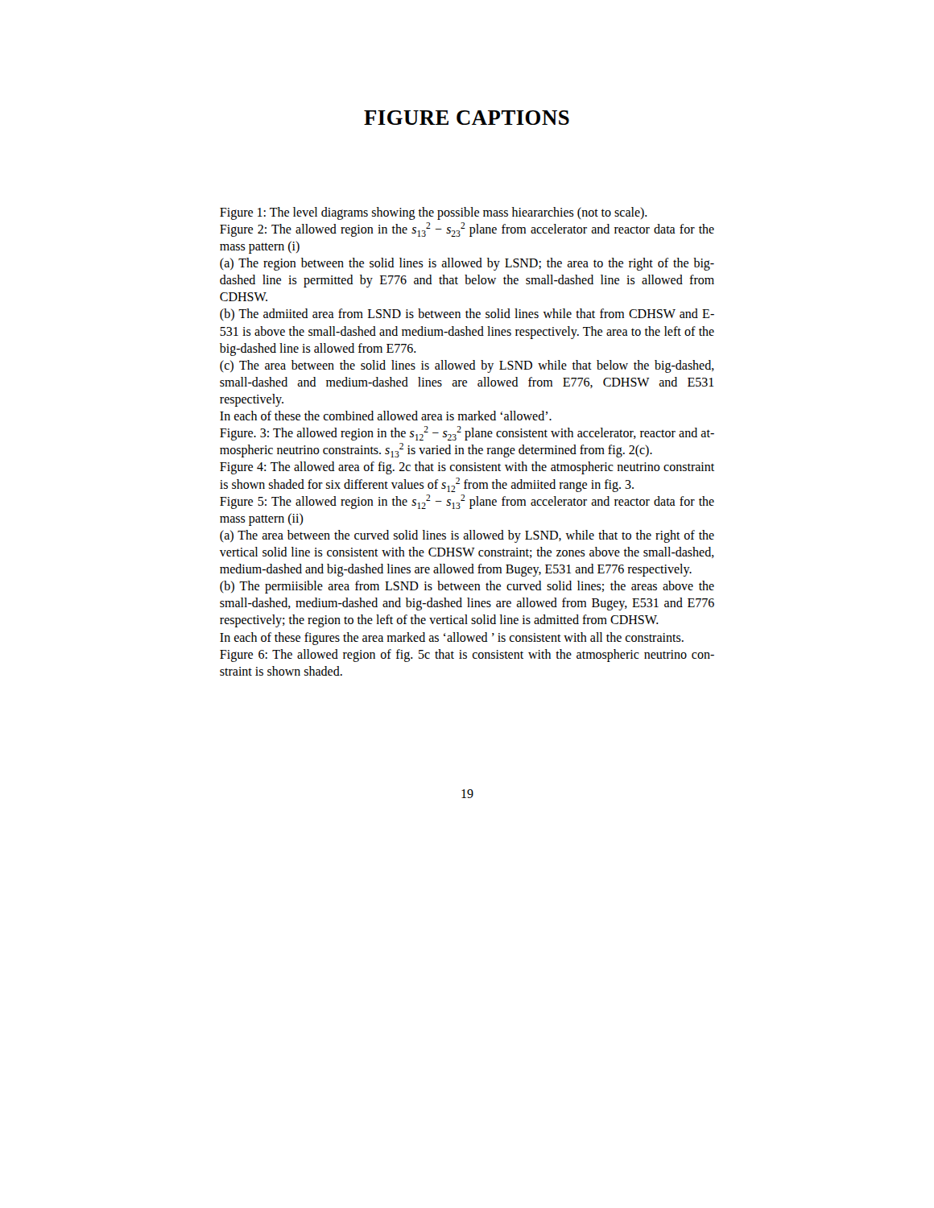FIGURE CAPTIONS
Figure 1: The level diagrams showing the possible mass hieararchies (not to scale).
Figure 2: The allowed region in the s132 − s232 plane from accelerator and reactor data for the mass pattern (i)
(a) The region between the solid lines is allowed by LSND; the area to the right of the big-dashed line is permitted by E776 and that below the small-dashed line is allowed from CDHSW.
(b) The admiited area from LSND is between the solid lines while that from CDHSW and E-531 is above the small-dashed and medium-dashed lines respectively. The area to the left of the big-dashed line is allowed from E776.
(c) The area between the solid lines is allowed by LSND while that below the big-dashed, small-dashed and medium-dashed lines are allowed from E776, CDHSW and E531 respectively.
In each of these the combined allowed area is marked ‘allowed’.
Figure. 3: The allowed region in the s122 − s232 plane consistent with accelerator, reactor and atmospheric neutrino constraints. s132 is varied in the range determined from fig. 2(c).
Figure 4: The allowed area of fig. 2c that is consistent with the atmospheric neutrino constraint is shown shaded for six different values of s122 from the admiited range in fig. 3.
Figure 5: The allowed region in the s122 − s132 plane from accelerator and reactor data for the mass pattern (ii)
(a) The area between the curved solid lines is allowed by LSND, while that to the right of the vertical solid line is consistent with the CDHSW constraint; the zones above the small-dashed, medium-dashed and big-dashed lines are allowed from Bugey, E531 and E776 respectively.
(b) The permiisible area from LSND is between the curved solid lines; the areas above the small-dashed, medium-dashed and big-dashed lines are allowed from Bugey, E531 and E776 respectively; the region to the left of the vertical solid line is admitted from CDHSW.
In each of these figures the area marked as ‘allowed ’ is consistent with all the constraints.
Figure 6: The allowed region of fig. 5c that is consistent with the atmospheric neutrino constraint is shown shaded.
19